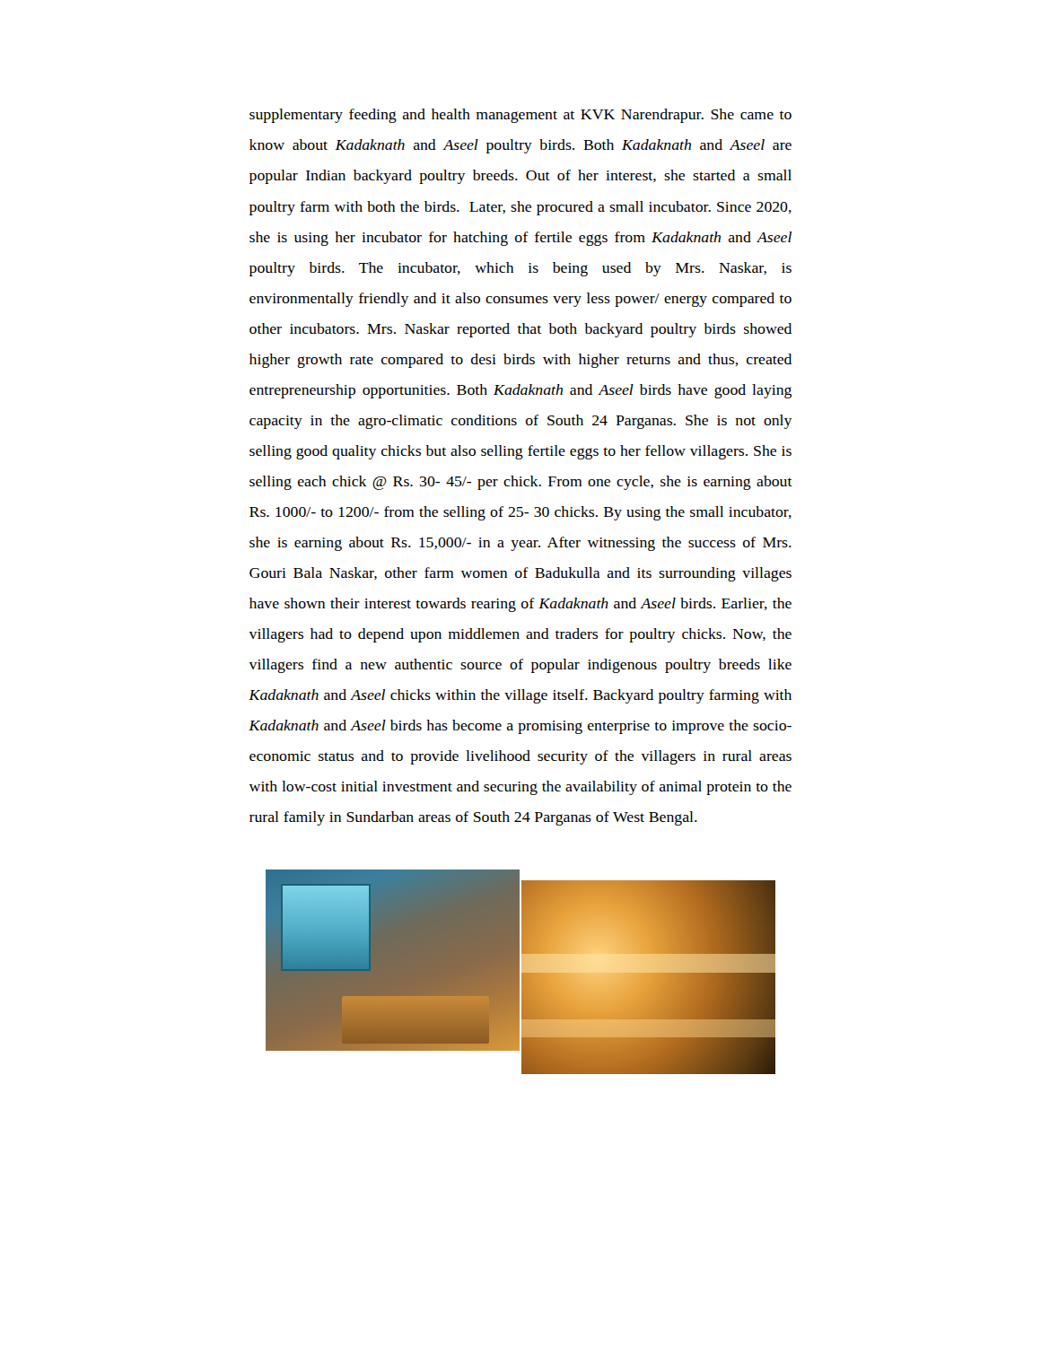supplementary feeding and health management at KVK Narendrapur. She came to know about Kadaknath and Aseel poultry birds. Both Kadaknath and Aseel are popular Indian backyard poultry breeds. Out of her interest, she started a small poultry farm with both the birds. Later, she procured a small incubator. Since 2020, she is using her incubator for hatching of fertile eggs from Kadaknath and Aseel poultry birds. The incubator, which is being used by Mrs. Naskar, is environmentally friendly and it also consumes very less power/ energy compared to other incubators. Mrs. Naskar reported that both backyard poultry birds showed higher growth rate compared to desi birds with higher returns and thus, created entrepreneurship opportunities. Both Kadaknath and Aseel birds have good laying capacity in the agro-climatic conditions of South 24 Parganas. She is not only selling good quality chicks but also selling fertile eggs to her fellow villagers. She is selling each chick @ Rs. 30- 45/- per chick. From one cycle, she is earning about Rs. 1000/- to 1200/- from the selling of 25- 30 chicks. By using the small incubator, she is earning about Rs. 15,000/- in a year. After witnessing the success of Mrs. Gouri Bala Naskar, other farm women of Badukulla and its surrounding villages have shown their interest towards rearing of Kadaknath and Aseel birds. Earlier, the villagers had to depend upon middlemen and traders for poultry chicks. Now, the villagers find a new authentic source of popular indigenous poultry breeds like Kadaknath and Aseel chicks within the village itself. Backyard poultry farming with Kadaknath and Aseel birds has become a promising enterprise to improve the socio-economic status and to provide livelihood security of the villagers in rural areas with low-cost initial investment and securing the availability of animal protein to the rural family in Sundarban areas of South 24 Parganas of West Bengal.